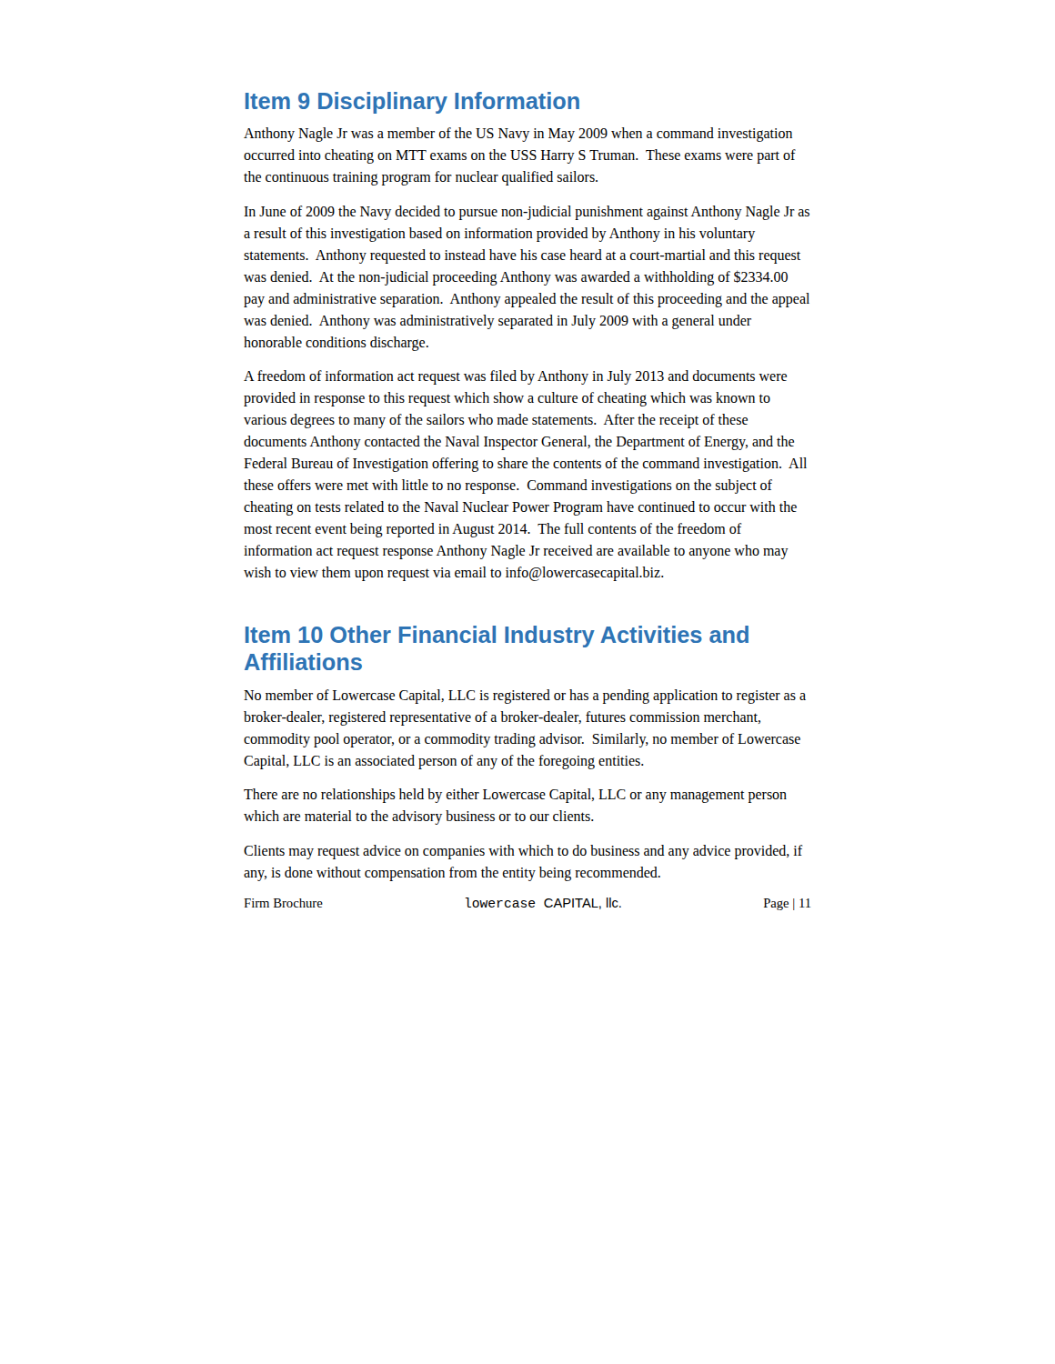Item 9 Disciplinary Information
Anthony Nagle Jr was a member of the US Navy in May 2009 when a command investigation occurred into cheating on MTT exams on the USS Harry S Truman. These exams were part of the continuous training program for nuclear qualified sailors.
In June of 2009 the Navy decided to pursue non-judicial punishment against Anthony Nagle Jr as a result of this investigation based on information provided by Anthony in his voluntary statements. Anthony requested to instead have his case heard at a court-martial and this request was denied. At the non-judicial proceeding Anthony was awarded a withholding of $2334.00 pay and administrative separation. Anthony appealed the result of this proceeding and the appeal was denied. Anthony was administratively separated in July 2009 with a general under honorable conditions discharge.
A freedom of information act request was filed by Anthony in July 2013 and documents were provided in response to this request which show a culture of cheating which was known to various degrees to many of the sailors who made statements. After the receipt of these documents Anthony contacted the Naval Inspector General, the Department of Energy, and the Federal Bureau of Investigation offering to share the contents of the command investigation. All these offers were met with little to no response. Command investigations on the subject of cheating on tests related to the Naval Nuclear Power Program have continued to occur with the most recent event being reported in August 2014. The full contents of the freedom of information act request response Anthony Nagle Jr received are available to anyone who may wish to view them upon request via email to info@lowercasecapital.biz.
Item 10 Other Financial Industry Activities and Affiliations
No member of Lowercase Capital, LLC is registered or has a pending application to register as a broker-dealer, registered representative of a broker-dealer, futures commission merchant, commodity pool operator, or a commodity trading advisor. Similarly, no member of Lowercase Capital, LLC is an associated person of any of the foregoing entities.
There are no relationships held by either Lowercase Capital, LLC or any management person which are material to the advisory business or to our clients.
Clients may request advice on companies with which to do business and any advice provided, if any, is done without compensation from the entity being recommended.
Firm Brochure lowercase CAPITAL, llc. Page | 11